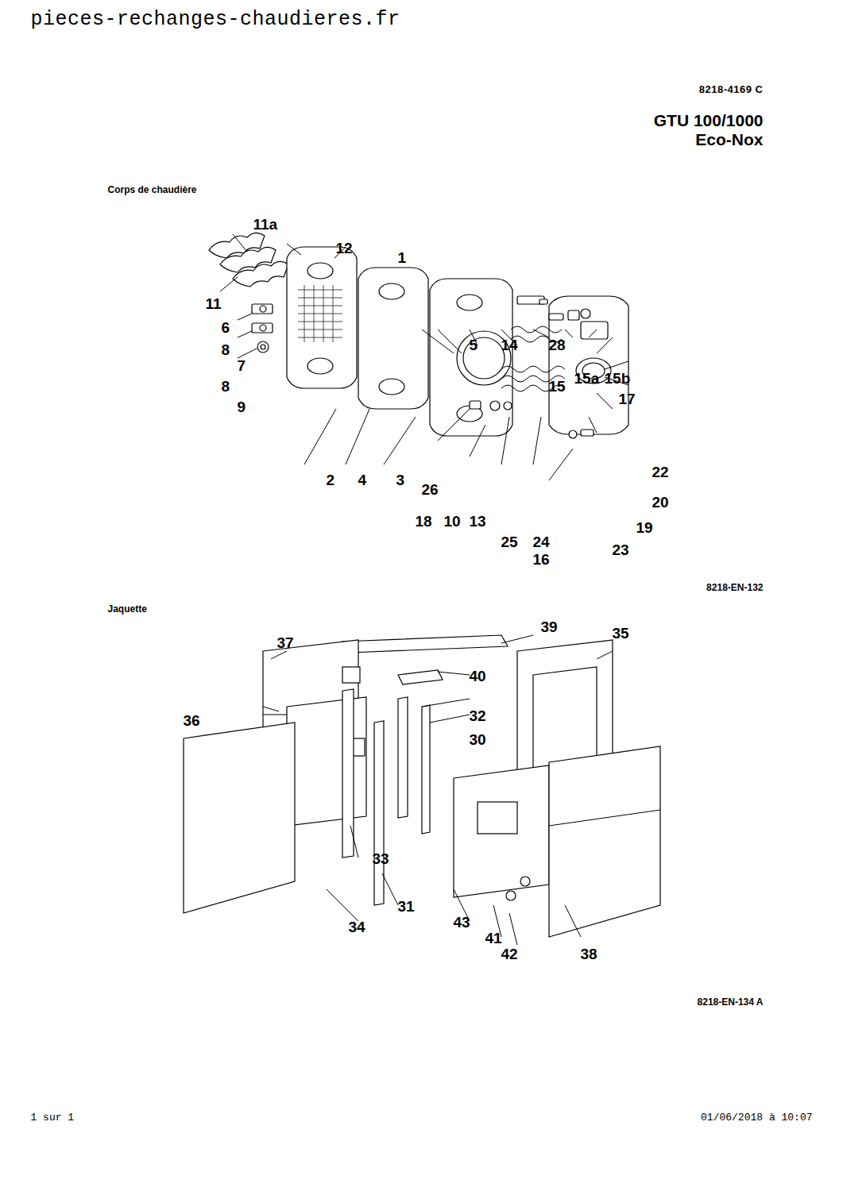pieces-rechanges-chaudieres.fr
8218-4169 C
GTU 100/1000
Eco-Nox
Corps de chaudière
8218-EN-132
Jaquette
8218-EN-134 A
11a 12 1 11 6 8 7 8 9 5 14 28 15 15a 15b 17 22 20 19 23 16 25 24 13 10 18 26 2 4 3
39 35 37 40 36 32 30 33 31 34 43 41 42 38
1 sur 1 01/06/2018 à 10:07